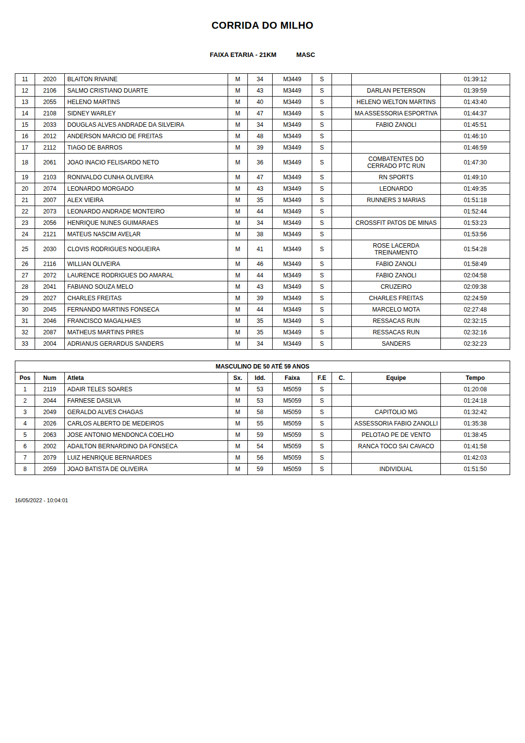CORRIDA DO MILHO
FAIXA ETARIA - 21KM MASC
| 11 | 2020 | BLAITON RIVAINE | M | 34 | M3449 | S | | | 01:39:12 |
| 12 | 2106 | SALMO CRISTIANO DUARTE | M | 43 | M3449 | S | | DARLAN PETERSON | 01:39:59 |
| 13 | 2055 | HELENO MARTINS | M | 40 | M3449 | S | | HELENO WELTON MARTINS | 01:43:40 |
| 14 | 2108 | SIDNEY WARLEY | M | 47 | M3449 | S | | MA ASSESSORIA ESPORTIVA | 01:44:37 |
| 15 | 2033 | DOUGLAS ALVES ANDRADE DA SILVEIRA | M | 34 | M3449 | S | | FABIO ZANOLI | 01:45:51 |
| 16 | 2012 | ANDERSON MARCIO DE FREITAS | M | 48 | M3449 | S | | | 01:46:10 |
| 17 | 2112 | TIAGO DE BARROS | M | 39 | M3449 | S | | | 01:46:59 |
| 18 | 2061 | JOAO INACIO FELISARDO NETO | M | 36 | M3449 | S | | COMBATENTES DO CERRADO PTC RUN | 01:47:30 |
| 19 | 2103 | RONIVALDO CUNHA OLIVEIRA | M | 47 | M3449 | S | | RN SPORTS | 01:49:10 |
| 20 | 2074 | LEONARDO MORGADO | M | 43 | M3449 | S | | LEONARDO | 01:49:35 |
| 21 | 2007 | ALEX VIEIRA | M | 35 | M3449 | S | | RUNNERS 3 MARIAS | 01:51:18 |
| 22 | 2073 | LEONARDO ANDRADE MONTEIRO | M | 44 | M3449 | S | | | 01:52:44 |
| 23 | 2056 | HENRIQUE NUNES GUIMARAES | M | 34 | M3449 | S | | CROSSFIT PATOS DE MINAS | 01:53:23 |
| 24 | 2121 | MATEUS NASCIM AVELAR | M | 38 | M3449 | S | | | 01:53:56 |
| 25 | 2030 | CLOVIS RODRIGUES NOGUEIRA | M | 41 | M3449 | S | | ROSE LACERDA TREINAMENTO | 01:54:28 |
| 26 | 2116 | WILLIAN OLIVEIRA | M | 46 | M3449 | S | | FABIO ZANOLI | 01:58:49 |
| 27 | 2072 | LAURENCE RODRIGUES DO AMARAL | M | 44 | M3449 | S | | FABIO ZANOLI | 02:04:58 |
| 28 | 2041 | FABIANO SOUZA MELO | M | 43 | M3449 | S | | CRUZEIRO | 02:09:38 |
| 29 | 2027 | CHARLES FREITAS | M | 39 | M3449 | S | | CHARLES FREITAS | 02:24:59 |
| 30 | 2045 | FERNANDO MARTINS FONSECA | M | 44 | M3449 | S | | MARCELO MOTA | 02:27:48 |
| 31 | 2046 | FRANCISCO MAGALHAES | M | 35 | M3449 | S | | RESSACAS RUN | 02:32:15 |
| 32 | 2087 | MATHEUS MARTINS PIRES | M | 35 | M3449 | S | | RESSACAS RUN | 02:32:16 |
| 33 | 2004 | ADRIANUS GERARDUS SANDERS | M | 34 | M3449 | S | | SANDERS | 02:32:23 |
| MASCULINO DE 50 ATÉ 59 ANOS |
| Pos | Num | Atleta | Sx. | Idd. | Faixa | F.E | C. | Equipe | Tempo |
| 1 | 2119 | ADAIR TELES SOARES | M | 53 | M5059 | S | | | 01:20:08 |
| 2 | 2044 | FARNESE DASILVA | M | 53 | M5059 | S | | | 01:24:18 |
| 3 | 2049 | GERALDO ALVES CHAGAS | M | 58 | M5059 | S | | CAPITOLIO MG | 01:32:42 |
| 4 | 2026 | CARLOS ALBERTO DE MEDEIROS | M | 55 | M5059 | S | | ASSESSORIA FABIO ZANOLLI | 01:35:38 |
| 5 | 2063 | JOSE ANTONIO MENDONCA COELHO | M | 59 | M5059 | S | | PELOTAO PE DE VENTO | 01:38:45 |
| 6 | 2002 | ADAILTON BERNARDINO DA FONSECA | M | 54 | M5059 | S | | RANCA TOCO SAI CAVACO | 01:41:58 |
| 7 | 2079 | LUIZ HENRIQUE BERNARDES | M | 56 | M5059 | S | | | 01:42:03 |
| 8 | 2059 | JOAO BATISTA DE OLIVEIRA | M | 59 | M5059 | S | | INDIVIDUAL | 01:51:50 |
16/05/2022 - 10:04:01